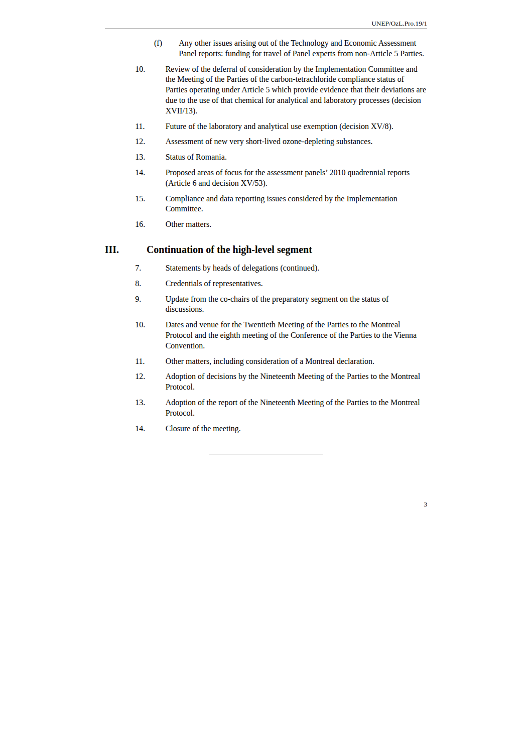UNEP/OzL.Pro.19/1
(f)
Any other issues arising out of the Technology and Economic Assessment Panel reports: funding for travel of Panel experts from non-Article 5 Parties.
10.
Review of the deferral of consideration by the Implementation Committee and the Meeting of the Parties of the carbon-tetrachloride compliance status of Parties operating under Article 5 which provide evidence that their deviations are due to the use of that chemical for analytical and laboratory processes (decision XVII/13).
11.
Future of the laboratory and analytical use exemption (decision XV/8).
12.
Assessment of new very short-lived ozone-depleting substances.
13.
Status of Romania.
14.
Proposed areas of focus for the assessment panels’ 2010 quadrennial reports (Article 6 and decision XV/53).
15.
Compliance and data reporting issues considered by the Implementation Committee.
16.
Other matters.
III. Continuation of the high-level segment
7.
Statements by heads of delegations (continued).
8.
Credentials of representatives.
9.
Update from the co-chairs of the preparatory segment on the status of discussions.
10.
Dates and venue for the Twentieth Meeting of the Parties to the Montreal Protocol and the eighth meeting of the Conference of the Parties to the Vienna Convention.
11.
Other matters, including consideration of a Montreal declaration.
12.
Adoption of decisions by the Nineteenth Meeting of the Parties to the Montreal Protocol.
13.
Adoption of the report of the Nineteenth Meeting of the Parties to the Montreal Protocol.
14.
Closure of the meeting.
3